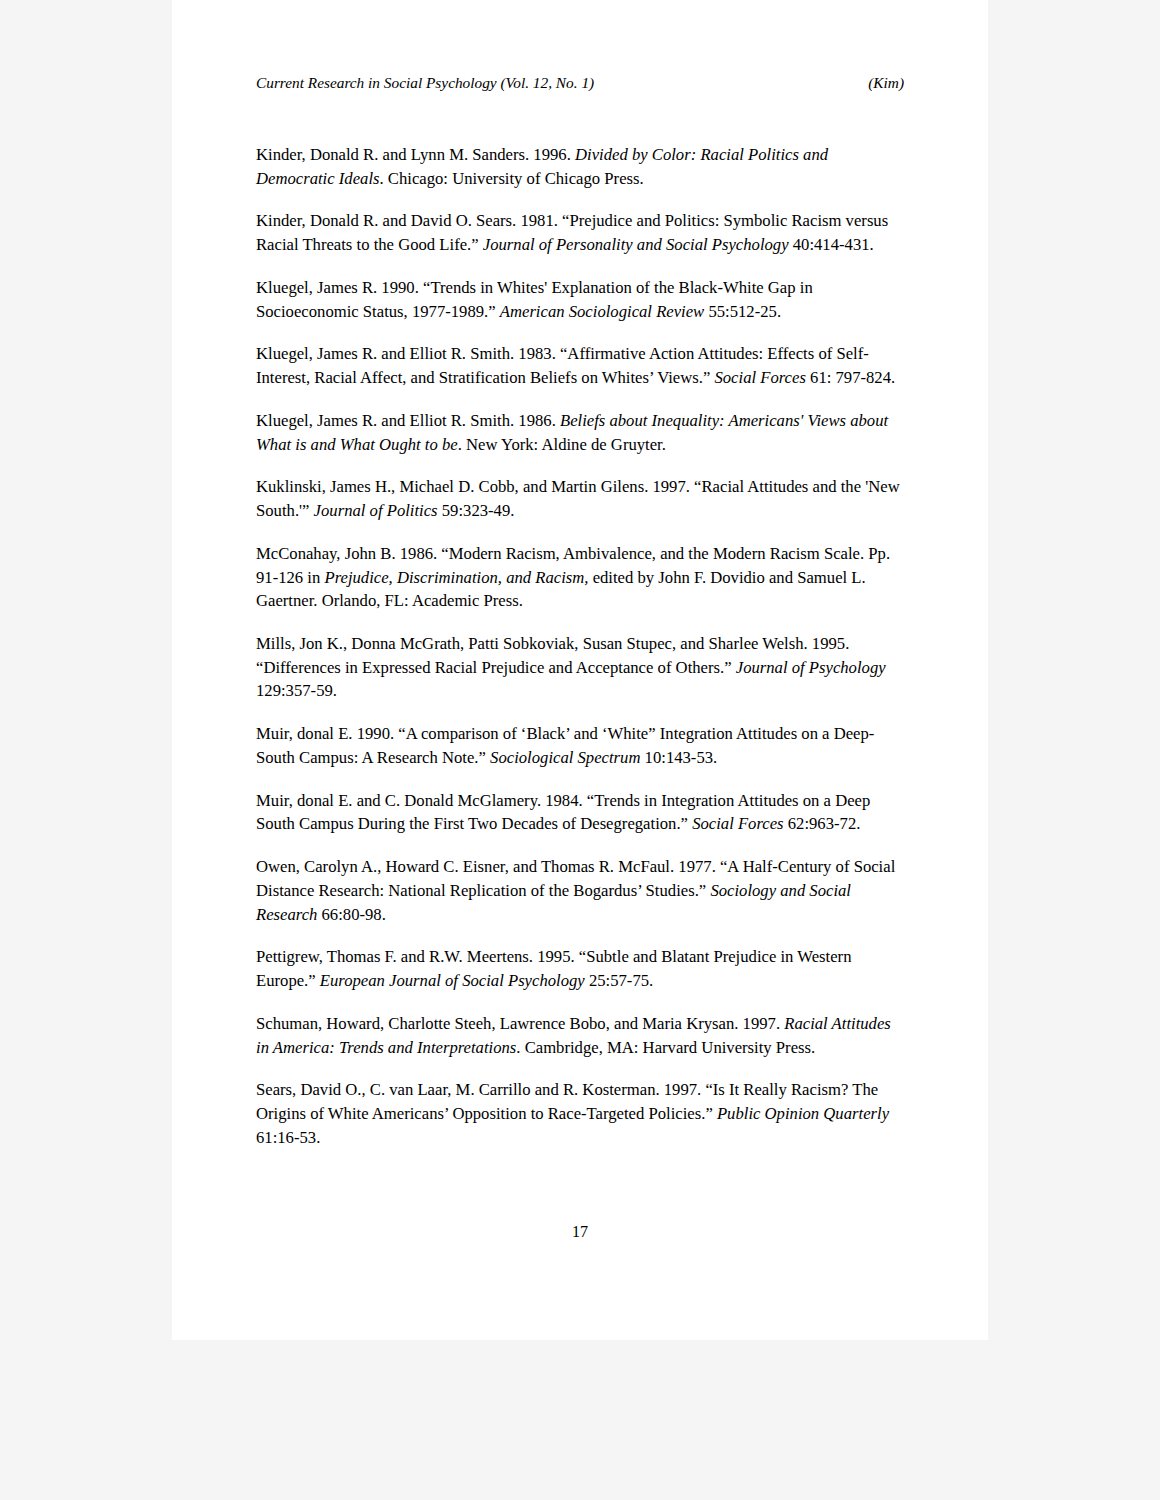Current Research in Social Psychology (Vol. 12, No. 1) (Kim)
Kinder, Donald R. and Lynn M. Sanders. 1996. Divided by Color: Racial Politics and Democratic Ideals. Chicago: University of Chicago Press.
Kinder, Donald R. and David O. Sears. 1981. “Prejudice and Politics: Symbolic Racism versus Racial Threats to the Good Life.” Journal of Personality and Social Psychology 40:414-431.
Kluegel, James R. 1990. “Trends in Whites' Explanation of the Black-White Gap in Socioeconomic Status, 1977-1989.” American Sociological Review 55:512-25.
Kluegel, James R. and Elliot R. Smith. 1983. “Affirmative Action Attitudes: Effects of Self-Interest, Racial Affect, and Stratification Beliefs on Whites’ Views.” Social Forces 61: 797-824.
Kluegel, James R. and Elliot R. Smith. 1986. Beliefs about Inequality: Americans' Views about What is and What Ought to be. New York: Aldine de Gruyter.
Kuklinski, James H., Michael D. Cobb, and Martin Gilens. 1997. “Racial Attitudes and the 'New South.'” Journal of Politics 59:323-49.
McConahay, John B. 1986. “Modern Racism, Ambivalence, and the Modern Racism Scale. Pp. 91-126 in Prejudice, Discrimination, and Racism, edited by John F. Dovidio and Samuel L. Gaertner. Orlando, FL: Academic Press.
Mills, Jon K., Donna McGrath, Patti Sobkoviak, Susan Stupec, and Sharlee Welsh. 1995. “Differences in Expressed Racial Prejudice and Acceptance of Others.” Journal of Psychology 129:357-59.
Muir, donal E. 1990. “A comparison of ‘Black’ and ‘White” Integration Attitudes on a Deep-South Campus: A Research Note.” Sociological Spectrum 10:143-53.
Muir, donal E. and C. Donald McGlamery. 1984. “Trends in Integration Attitudes on a Deep South Campus During the First Two Decades of Desegregation.” Social Forces 62:963-72.
Owen, Carolyn A., Howard C. Eisner, and Thomas R. McFaul. 1977. “A Half-Century of Social Distance Research: National Replication of the Bogardus’ Studies.” Sociology and Social Research 66:80-98.
Pettigrew, Thomas F. and R.W. Meertens. 1995. “Subtle and Blatant Prejudice in Western Europe.” European Journal of Social Psychology 25:57-75.
Schuman, Howard, Charlotte Steeh, Lawrence Bobo, and Maria Krysan. 1997. Racial Attitudes in America: Trends and Interpretations. Cambridge, MA: Harvard University Press.
Sears, David O., C. van Laar, M. Carrillo and R. Kosterman. 1997. “Is It Really Racism? The Origins of White Americans’ Opposition to Race-Targeted Policies.” Public Opinion Quarterly 61:16-53.
17